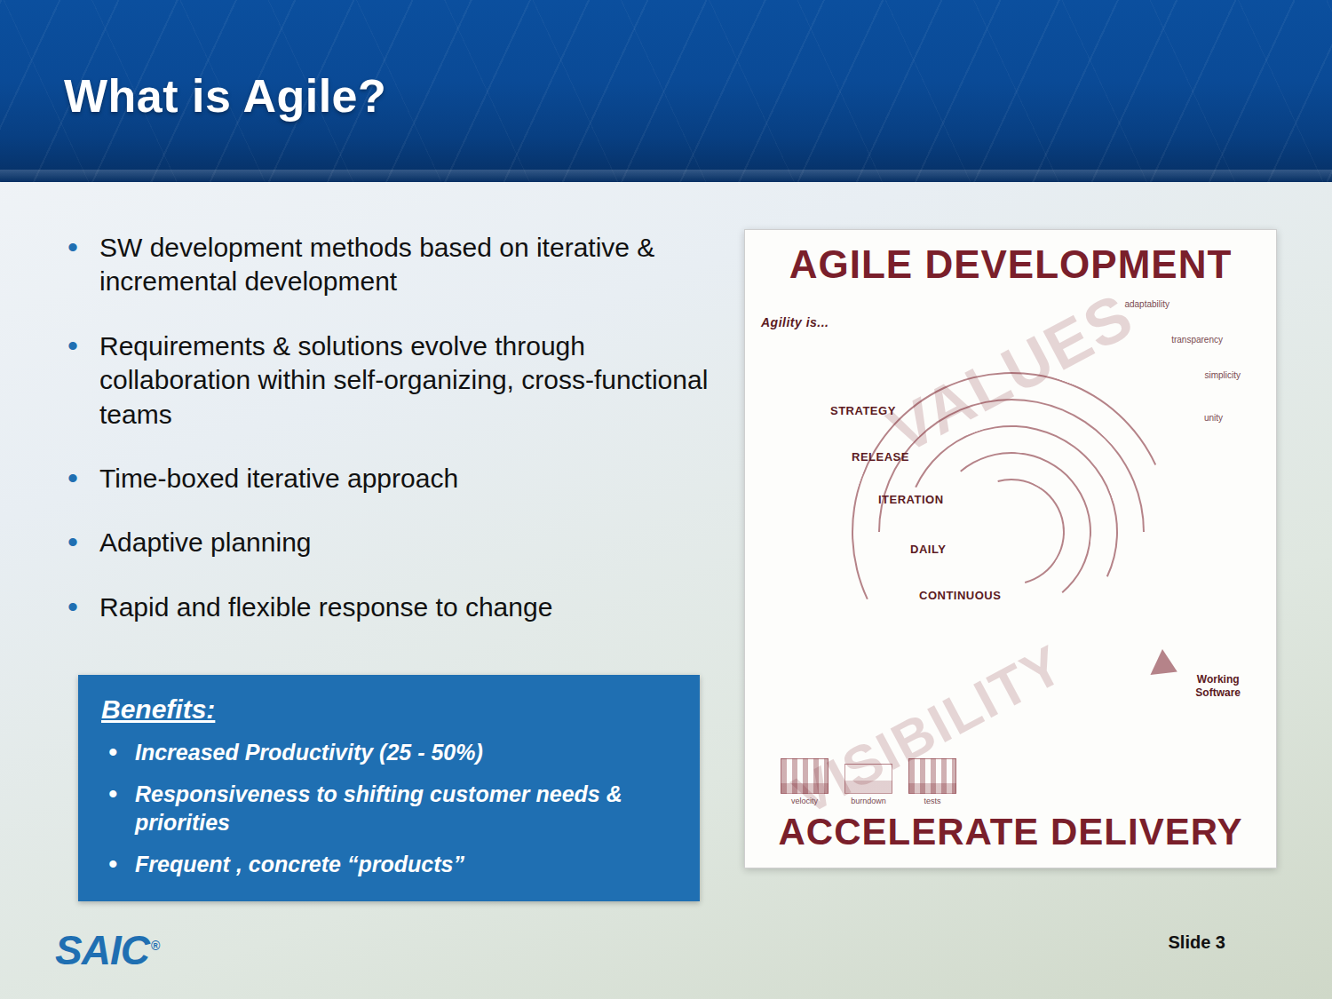What is Agile?
SW development methods based on iterative & incremental development
Requirements & solutions evolve through collaboration within self-organizing, cross-functional teams
Time-boxed iterative approach
Adaptive planning
Rapid and flexible response to change
Benefits:
Increased Productivity (25 - 50%)
Responsiveness to shifting customer needs & priorities
Frequent , concrete “products”
AGILE DEVELOPMENT
VALUES
VISIBILITY
Agility is...
adaptability
transparency
simplicity
unity
STRATEGY
RELEASE
ITERATION
DAILY
CONTINUOUS
Working
Software
velocity
burndown
tests
ACCELERATE DELIVERY
SAIC®
Slide 3